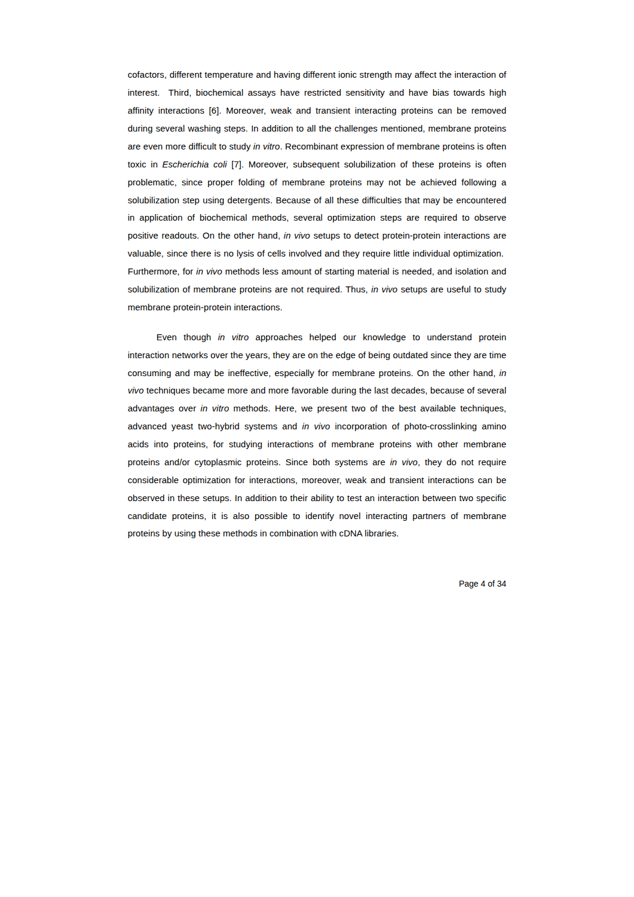cofactors, different temperature and having different ionic strength may affect the interaction of interest. Third, biochemical assays have restricted sensitivity and have bias towards high affinity interactions [6]. Moreover, weak and transient interacting proteins can be removed during several washing steps. In addition to all the challenges mentioned, membrane proteins are even more difficult to study in vitro. Recombinant expression of membrane proteins is often toxic in Escherichia coli [7]. Moreover, subsequent solubilization of these proteins is often problematic, since proper folding of membrane proteins may not be achieved following a solubilization step using detergents. Because of all these difficulties that may be encountered in application of biochemical methods, several optimization steps are required to observe positive readouts. On the other hand, in vivo setups to detect protein-protein interactions are valuable, since there is no lysis of cells involved and they require little individual optimization. Furthermore, for in vivo methods less amount of starting material is needed, and isolation and solubilization of membrane proteins are not required. Thus, in vivo setups are useful to study membrane protein-protein interactions.
Even though in vitro approaches helped our knowledge to understand protein interaction networks over the years, they are on the edge of being outdated since they are time consuming and may be ineffective, especially for membrane proteins. On the other hand, in vivo techniques became more and more favorable during the last decades, because of several advantages over in vitro methods. Here, we present two of the best available techniques, advanced yeast two-hybrid systems and in vivo incorporation of photo-crosslinking amino acids into proteins, for studying interactions of membrane proteins with other membrane proteins and/or cytoplasmic proteins. Since both systems are in vivo, they do not require considerable optimization for interactions, moreover, weak and transient interactions can be observed in these setups. In addition to their ability to test an interaction between two specific candidate proteins, it is also possible to identify novel interacting partners of membrane proteins by using these methods in combination with cDNA libraries.
Page 4 of 34